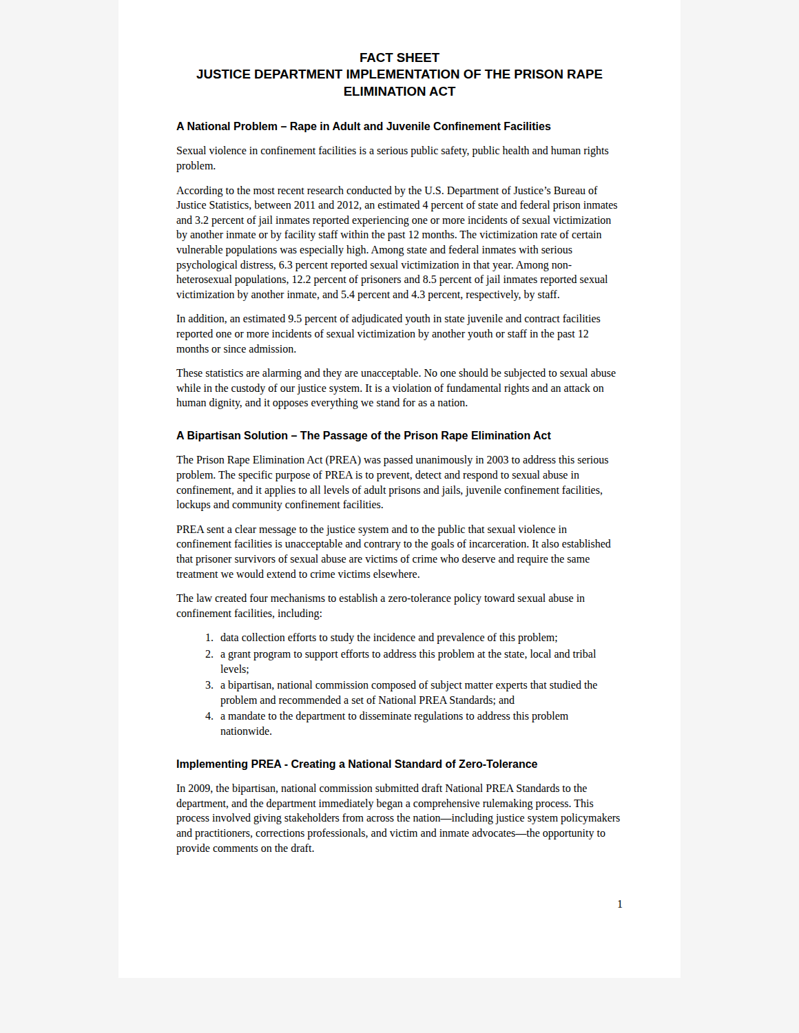FACT SHEET
JUSTICE DEPARTMENT IMPLEMENTATION OF THE PRISON RAPE
ELIMINATION ACT
A National Problem – Rape in Adult and Juvenile Confinement Facilities
Sexual violence in confinement facilities is a serious public safety, public health and human rights problem.
According to the most recent research conducted by the U.S. Department of Justice’s Bureau of Justice Statistics, between 2011 and 2012, an estimated 4 percent of state and federal prison inmates and 3.2 percent of jail inmates reported experiencing one or more incidents of sexual victimization by another inmate or by facility staff within the past 12 months. The victimization rate of certain vulnerable populations was especially high. Among state and federal inmates with serious psychological distress, 6.3 percent reported sexual victimization in that year. Among non-heterosexual populations, 12.2 percent of prisoners and 8.5 percent of jail inmates reported sexual victimization by another inmate, and 5.4 percent and 4.3 percent, respectively, by staff.
In addition, an estimated 9.5 percent of adjudicated youth in state juvenile and contract facilities reported one or more incidents of sexual victimization by another youth or staff in the past 12 months or since admission.
These statistics are alarming and they are unacceptable. No one should be subjected to sexual abuse while in the custody of our justice system. It is a violation of fundamental rights and an attack on human dignity, and it opposes everything we stand for as a nation.
A Bipartisan Solution – The Passage of the Prison Rape Elimination Act
The Prison Rape Elimination Act (PREA) was passed unanimously in 2003 to address this serious problem. The specific purpose of PREA is to prevent, detect and respond to sexual abuse in confinement, and it applies to all levels of adult prisons and jails, juvenile confinement facilities, lockups and community confinement facilities.
PREA sent a clear message to the justice system and to the public that sexual violence in confinement facilities is unacceptable and contrary to the goals of incarceration. It also established that prisoner survivors of sexual abuse are victims of crime who deserve and require the same treatment we would extend to crime victims elsewhere.
The law created four mechanisms to establish a zero-tolerance policy toward sexual abuse in confinement facilities, including:
data collection efforts to study the incidence and prevalence of this problem;
a grant program to support efforts to address this problem at the state, local and tribal levels;
a bipartisan, national commission composed of subject matter experts that studied the problem and recommended a set of National PREA Standards; and
a mandate to the department to disseminate regulations to address this problem nationwide.
Implementing PREA - Creating a National Standard of Zero-Tolerance
In 2009, the bipartisan, national commission submitted draft National PREA Standards to the department, and the department immediately began a comprehensive rulemaking process. This process involved giving stakeholders from across the nation—including justice system policymakers and practitioners, corrections professionals, and victim and inmate advocates—the opportunity to provide comments on the draft.
1